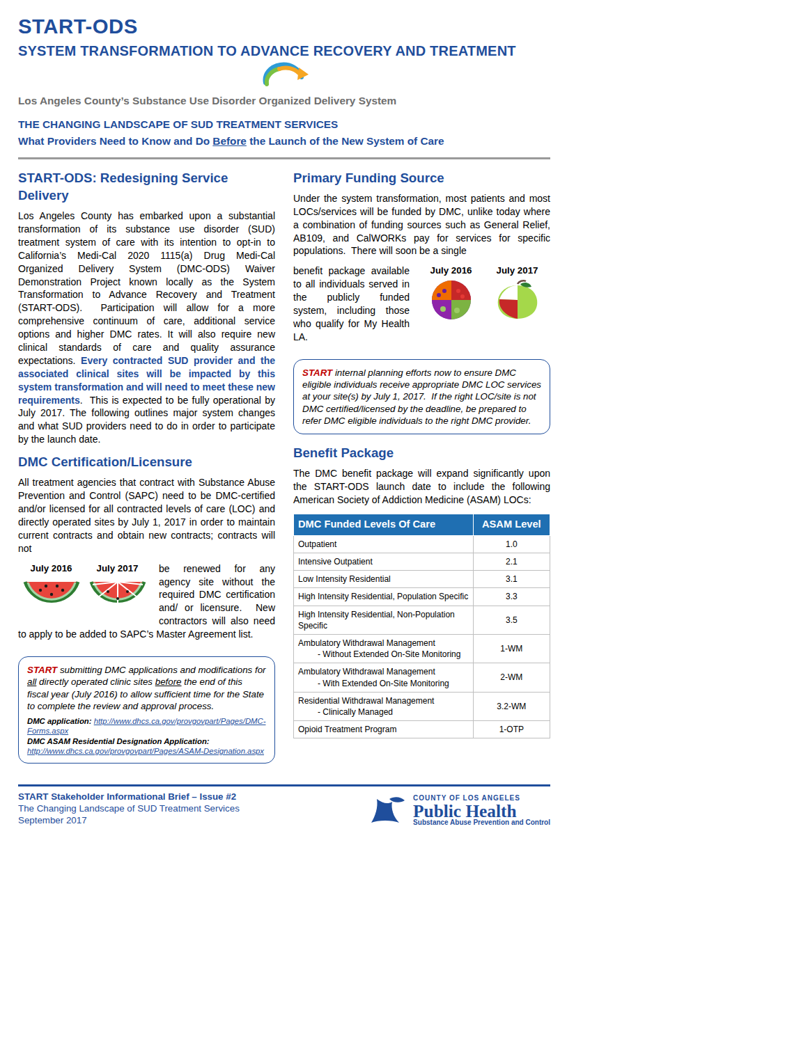START-ODS
SYSTEM TRANSFORMATION TO ADVANCE RECOVERY AND TREATMENT
Los Angeles County’s Substance Use Disorder Organized Delivery System
THE CHANGING LANDSCAPE OF SUD TREATMENT SERVICES
What Providers Need to Know and Do Before the Launch of the New System of Care
START-ODS: Redesigning Service Delivery
Los Angeles County has embarked upon a substantial transformation of its substance use disorder (SUD) treatment system of care with its intention to opt-in to California’s Medi-Cal 2020 1115(a) Drug Medi-Cal Organized Delivery System (DMC-ODS) Waiver Demonstration Project known locally as the System Transformation to Advance Recovery and Treatment (START-ODS). Participation will allow for a more comprehensive continuum of care, additional service options and higher DMC rates. It will also require new clinical standards of care and quality assurance expectations. Every contracted SUD provider and the associated clinical sites will be impacted by this system transformation and will need to meet these new requirements. This is expected to be fully operational by July 2017. The following outlines major system changes and what SUD providers need to do in order to participate by the launch date.
DMC Certification/Licensure
All treatment agencies that contract with Substance Abuse Prevention and Control (SAPC) need to be DMC-certified and/or licensed for all contracted levels of care (LOC) and directly operated sites by July 1, 2017 in order to maintain current contracts and obtain new contracts; contracts will not
July 2016 July 2017
be renewed for any agency site without the required DMC certification and/ or licensure. New contractors will also need to apply to be added to SAPC’s Master Agreement list.
START submitting DMC applications and modifications for all directly operated clinic sites before the end of this fiscal year (July 2016) to allow sufficient time for the State to complete the review and approval process.
DMC application: http://www.dhcs.ca.gov/provgovpart/Pages/DMC-Forms.aspx
DMC ASAM Residential Designation Application:
http://www.dhcs.ca.gov/provgovpart/Pages/ASAM-Designation.aspx
Primary Funding Source
Under the system transformation, most patients and most LOCs/services will be funded by DMC, unlike today where a combination of funding sources such as General Relief, AB109, and CalWORKs pay for services for specific populations. There will soon be a single
July 2016 July 2017
benefit package available to all individuals served in the publicly funded system, including those who qualify for My Health LA.
START internal planning efforts now to ensure DMC eligible individuals receive appropriate DMC LOC services at your site(s) by July 1, 2017. If the right LOC/site is not DMC certified/licensed by the deadline, be prepared to refer DMC eligible individuals to the right DMC provider.
Benefit Package
The DMC benefit package will expand significantly upon the START-ODS launch date to include the following American Society of Addiction Medicine (ASAM) LOCs:
| DMC Funded Levels Of Care | ASAM Level |
| --- | --- |
| Outpatient | 1.0 |
| Intensive Outpatient | 2.1 |
| Low Intensity Residential | 3.1 |
| High Intensity Residential, Population Specific | 3.3 |
| High Intensity Residential, Non-Population Specific | 3.5 |
| Ambulatory Withdrawal Management - Without Extended On-Site Monitoring | 1-WM |
| Ambulatory Withdrawal Management - With Extended On-Site Monitoring | 2-WM |
| Residential Withdrawal Management - Clinically Managed | 3.2-WM |
| Opioid Treatment Program | 1-OTP |
START Stakeholder Informational Brief – Issue #2
The Changing Landscape of SUD Treatment Services
September 2017
COUNTY OF LOS ANGELES
Public Health
Substance Abuse Prevention and Control